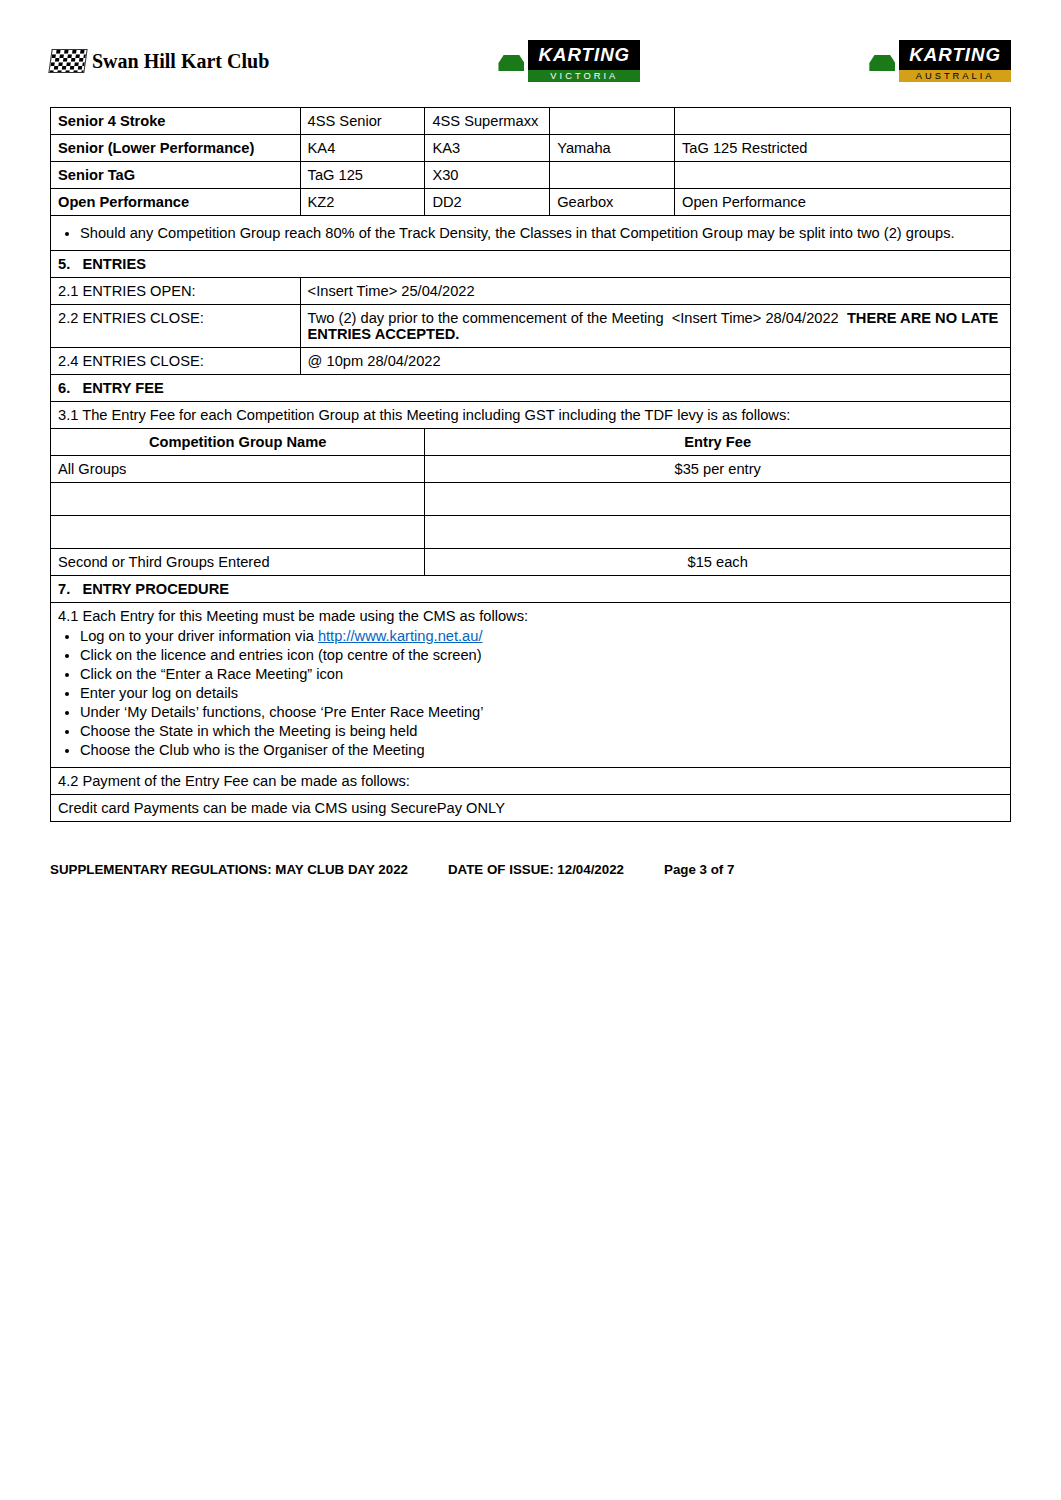Swan Hill Kart Club
KARTING
VICTORIA
KARTING
AUSTRALIA
| Senior 4 Stroke | 4SS Senior | 4SS Supermaxx | | |
| Senior (Lower Performance) | KA4 | KA3 | Yamaha | TaG 125 Restricted |
| Senior TaG | TaG 125 | X30 | | |
| Open Performance | KZ2 | DD2 | Gearbox | Open Performance |
| Should any Competition Group reach 80% of the Track Density, the Classes in that Competition Group may be split into two (2) groups. |
| 5. ENTRIES |
| 2.1 ENTRIES OPEN: | <Insert Time> 25/04/2022 |
| 2.2 ENTRIES CLOSE: | Two (2) day prior to the commencement of the Meeting <Insert Time> 28/04/2022 THERE ARE NO LATE ENTRIES ACCEPTED. |
| 2.4 ENTRIES CLOSE: | @ 10pm 28/04/2022 |
| 6. ENTRY FEE |
| 3.1 The Entry Fee for each Competition Group at this Meeting including GST including the TDF levy is as follows: |
| Competition Group Name | Entry Fee |
| All Groups | $35 per entry |
| Second or Third Groups Entered | $15 each |
| 7. ENTRY PROCEDURE |
| 4.1 Each Entry for this Meeting must be made using the CMS as follows: Log on to your driver information via http://www.karting.net.au/ Click on the licence and entries icon (top centre of the screen) Click on the “Enter a Race Meeting” icon Enter your log on details Under ‘My Details’ functions, choose ‘Pre Enter Race Meeting’ Choose the State in which the Meeting is being held Choose the Club who is the Organiser of the Meeting |
| 4.2 Payment of the Entry Fee can be made as follows: |
| Credit card Payments can be made via CMS using SecurePay ONLY |
SUPPLEMENTARY REGULATIONS: MAY CLUB DAY 2022 DATE OF ISSUE: 12/04/2022 Page 3 of 7